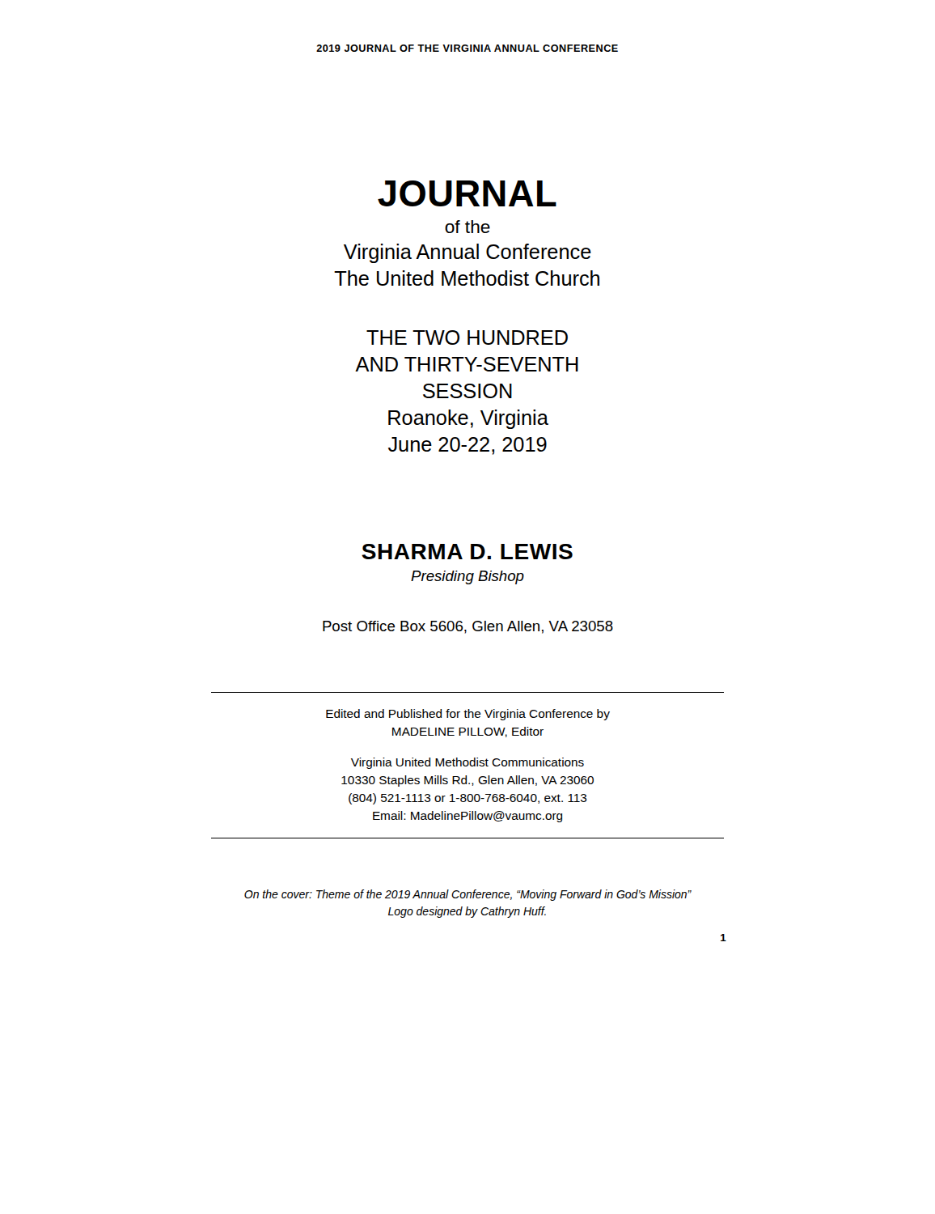2019 JOURNAL OF THE VIRGINIA ANNUAL CONFERENCE
JOURNAL
of the
Virginia Annual Conference
The United Methodist Church
THE TWO HUNDRED
AND THIRTY-SEVENTH
SESSION
Roanoke, Virginia
June 20-22, 2019
SHARMA D. LEWIS
Presiding Bishop
Post Office Box 5606, Glen Allen, VA 23058
Edited and Published for the Virginia Conference by
MADELINE PILLOW, Editor
Virginia United Methodist Communications
10330 Staples Mills Rd., Glen Allen, VA 23060
(804) 521-1113 or 1-800-768-6040, ext. 113
Email: MadelinePillow@vaumc.org
On the cover: Theme of the 2019 Annual Conference, “Moving Forward in God’s Mission”
Logo designed by Cathryn Huff.
1